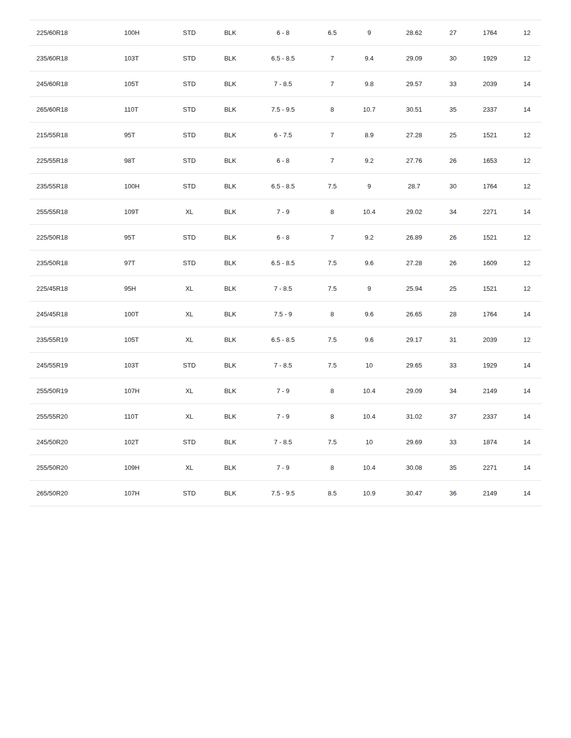| 225/60R18 | 100H | STD | BLK | 6 - 8 | 6.5 | 9 | 28.62 | 27 | 1764 | 12 |
| 235/60R18 | 103T | STD | BLK | 6.5 - 8.5 | 7 | 9.4 | 29.09 | 30 | 1929 | 12 |
| 245/60R18 | 105T | STD | BLK | 7 - 8.5 | 7 | 9.8 | 29.57 | 33 | 2039 | 14 |
| 265/60R18 | 110T | STD | BLK | 7.5 - 9.5 | 8 | 10.7 | 30.51 | 35 | 2337 | 14 |
| 215/55R18 | 95T | STD | BLK | 6 - 7.5 | 7 | 8.9 | 27.28 | 25 | 1521 | 12 |
| 225/55R18 | 98T | STD | BLK | 6 - 8 | 7 | 9.2 | 27.76 | 26 | 1653 | 12 |
| 235/55R18 | 100H | STD | BLK | 6.5 - 8.5 | 7.5 | 9 | 28.7 | 30 | 1764 | 12 |
| 255/55R18 | 109T | XL | BLK | 7 - 9 | 8 | 10.4 | 29.02 | 34 | 2271 | 14 |
| 225/50R18 | 95T | STD | BLK | 6 - 8 | 7 | 9.2 | 26.89 | 26 | 1521 | 12 |
| 235/50R18 | 97T | STD | BLK | 6.5 - 8.5 | 7.5 | 9.6 | 27.28 | 26 | 1609 | 12 |
| 225/45R18 | 95H | XL | BLK | 7 - 8.5 | 7.5 | 9 | 25.94 | 25 | 1521 | 12 |
| 245/45R18 | 100T | XL | BLK | 7.5 - 9 | 8 | 9.6 | 26.65 | 28 | 1764 | 14 |
| 235/55R19 | 105T | XL | BLK | 6.5 - 8.5 | 7.5 | 9.6 | 29.17 | 31 | 2039 | 12 |
| 245/55R19 | 103T | STD | BLK | 7 - 8.5 | 7.5 | 10 | 29.65 | 33 | 1929 | 14 |
| 255/50R19 | 107H | XL | BLK | 7 - 9 | 8 | 10.4 | 29.09 | 34 | 2149 | 14 |
| 255/55R20 | 110T | XL | BLK | 7 - 9 | 8 | 10.4 | 31.02 | 37 | 2337 | 14 |
| 245/50R20 | 102T | STD | BLK | 7 - 8.5 | 7.5 | 10 | 29.69 | 33 | 1874 | 14 |
| 255/50R20 | 109H | XL | BLK | 7 - 9 | 8 | 10.4 | 30.08 | 35 | 2271 | 14 |
| 265/50R20 | 107H | STD | BLK | 7.5 - 9.5 | 8.5 | 10.9 | 30.47 | 36 | 2149 | 14 |